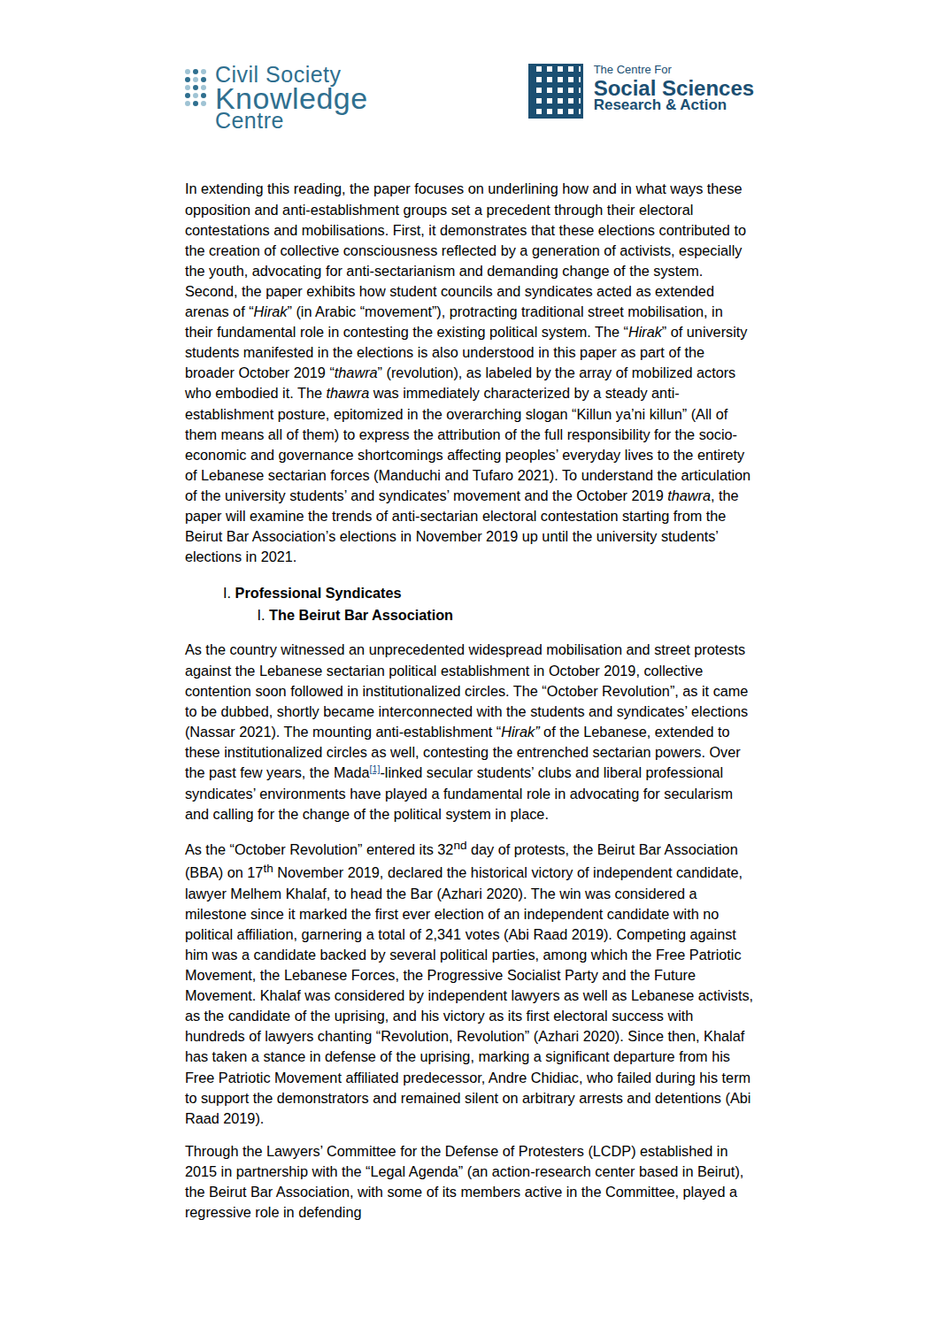Civil Society Knowledge Centre
The Centre For Social Sciences Research & Action
In extending this reading, the paper focuses on underlining how and in what ways these opposition and anti-establishment groups set a precedent through their electoral contestations and mobilisations. First, it demonstrates that these elections contributed to the creation of collective consciousness reflected by a generation of activists, especially the youth, advocating for anti-sectarianism and demanding change of the system. Second, the paper exhibits how student councils and syndicates acted as extended arenas of “Hirak” (in Arabic “movement”), protracting traditional street mobilisation, in their fundamental role in contesting the existing political system. The “Hirak” of university students manifested in the elections is also understood in this paper as part of the broader October 2019 “thawra” (revolution), as labeled by the array of mobilized actors who embodied it. The thawra was immediately characterized by a steady anti-establishment posture, epitomized in the overarching slogan “Killun ya’ni killun” (All of them means all of them) to express the attribution of the full responsibility for the socio-economic and governance shortcomings affecting peoples’ everyday lives to the entirety of Lebanese sectarian forces (Manduchi and Tufaro 2021). To understand the articulation of the university students’ and syndicates’ movement and the October 2019 thawra, the paper will examine the trends of anti-sectarian electoral contestation starting from the Beirut Bar Association’s elections in November 2019 up until the university students’ elections in 2021.
I. Professional Syndicates
I. The Beirut Bar Association
As the country witnessed an unprecedented widespread mobilisation and street protests against the Lebanese sectarian political establishment in October 2019, collective contention soon followed in institutionalized circles. The “October Revolution”, as it came to be dubbed, shortly became interconnected with the students and syndicates’ elections (Nassar 2021). The mounting anti-establishment “Hirak” of the Lebanese, extended to these institutionalized circles as well, contesting the entrenched sectarian powers. Over the past few years, the Mada[1]-linked secular students’ clubs and liberal professional syndicates’ environments have played a fundamental role in advocating for secularism and calling for the change of the political system in place.
As the “October Revolution” entered its 32nd day of protests, the Beirut Bar Association (BBA) on 17th November 2019, declared the historical victory of independent candidate, lawyer Melhem Khalaf, to head the Bar (Azhari 2020). The win was considered a milestone since it marked the first ever election of an independent candidate with no political affiliation, garnering a total of 2,341 votes (Abi Raad 2019). Competing against him was a candidate backed by several political parties, among which the Free Patriotic Movement, the Lebanese Forces, the Progressive Socialist Party and the Future Movement. Khalaf was considered by independent lawyers as well as Lebanese activists, as the candidate of the uprising, and his victory as its first electoral success with hundreds of lawyers chanting “Revolution, Revolution” (Azhari 2020). Since then, Khalaf has taken a stance in defense of the uprising, marking a significant departure from his Free Patriotic Movement affiliated predecessor, Andre Chidiac, who failed during his term to support the demonstrators and remained silent on arbitrary arrests and detentions (Abi Raad 2019).
Through the Lawyers’ Committee for the Defense of Protesters (LCDP) established in 2015 in partnership with the “Legal Agenda” (an action-research center based in Beirut), the Beirut Bar Association, with some of its members active in the Committee, played a regressive role in defending